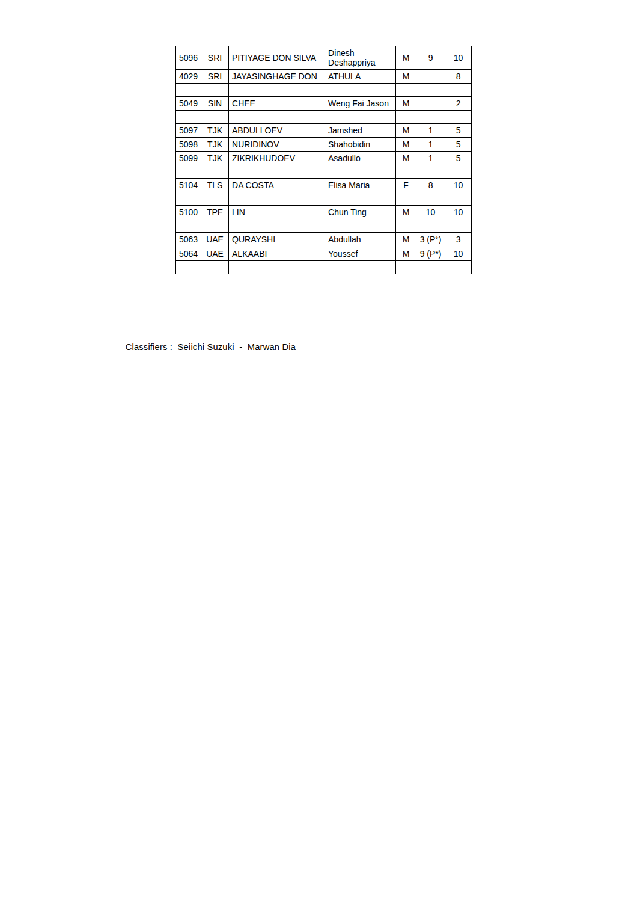| 5096 | SRI | PITIYAGE DON SILVA | Dinesh Deshappriya | M | 9 | 10 |
| 4029 | SRI | JAYASINGHAGE DON | ATHULA | M | | 8 |
| 5049 | SIN | CHEE | Weng Fai Jason | M | | 2 |
| 5097 | TJK | ABDULLOEV | Jamshed | M | 1 | 5 |
| 5098 | TJK | NURIDINOV | Shahobidin | M | 1 | 5 |
| 5099 | TJK | ZIKRIKHUDOEV | Asadullo | M | 1 | 5 |
| 5104 | TLS | DA COSTA | Elisa Maria | F | 8 | 10 |
| 5100 | TPE | LIN | Chun Ting | M | 10 | 10 |
| 5063 | UAE | QURAYSHI | Abdullah | M | 3 (P*) | 3 |
| 5064 | UAE | ALKAABI | Youssef | M | 9 (P*) | 10 |
Classifiers : Seiichi Suzuki - Marwan Dia